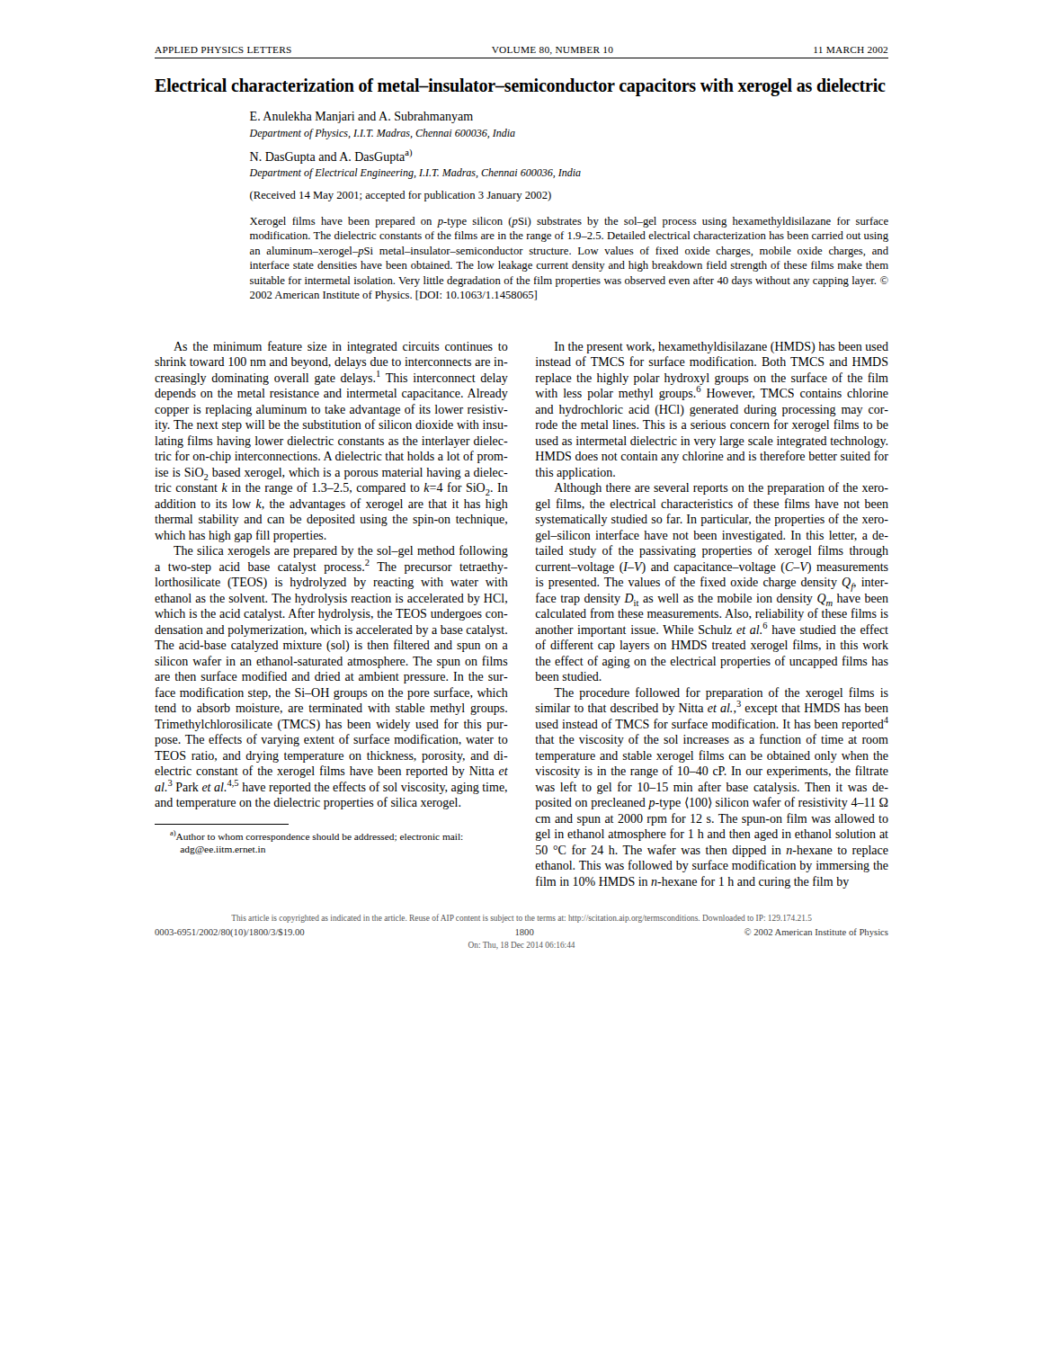Applied Physics Letters
Volume 80, Number 10
11 March 2002
Electrical characterization of metal–insulator–semiconductor capacitors with xerogel as dielectric
E. Anulekha Manjari and A. Subrahmanyam
Department of Physics, I.I.T. Madras, Chennai 600036, India
N. DasGupta and A. DasGuptaa)
Department of Electrical Engineering, I.I.T. Madras, Chennai 600036, India
(Received 14 May 2001; accepted for publication 3 January 2002)
Xerogel films have been prepared on p-type silicon (p Si) substrates by the sol–gel process using hexamethyldisilazane for surface modification. The dielectric constants of the films are in the range of 1.9–2.5. Detailed electrical characterization has been carried out using an aluminum–xerogel–p Si metal–insulator–semiconductor structure. Low values of fixed oxide charges, mobile oxide charges, and interface state densities have been obtained. The low leakage current density and high breakdown field strength of these films make them suitable for intermetal isolation. Very little degradation of the film properties was observed even after 40 days without any capping layer. © 2002 American Institute of Physics. [DOI: 10.1063/1.1458065]
As the minimum feature size in integrated circuits continues to shrink toward 100 nm and beyond, delays due to interconnects are increasingly dominating overall gate delays.1 This interconnect delay depends on the metal resistance and intermetal capacitance. Already copper is replacing aluminum to take advantage of its lower resistivity. The next step will be the substitution of silicon dioxide with insulating films having lower dielectric constants as the interlayer dielectric for on-chip interconnections. A dielectric that holds a lot of promise is SiO2 based xerogel, which is a porous material having a dielectric constant k in the range of 1.3–2.5, compared to k=4 for SiO2. In addition to its low k, the advantages of xerogel are that it has high thermal stability and can be deposited using the spin-on technique, which has high gap fill properties.
The silica xerogels are prepared by the sol–gel method following a two-step acid base catalyst process.2 The precursor tetraethylorthosilicate (TEOS) is hydrolyzed by reacting with water with ethanol as the solvent. The hydrolysis reaction is accelerated by HCl, which is the acid catalyst. After hydrolysis, the TEOS undergoes condensation and polymerization, which is accelerated by a base catalyst. The acid-base catalyzed mixture (sol) is then filtered and spun on a silicon wafer in an ethanol-saturated atmosphere. The spun on films are then surface modified and dried at ambient pressure. In the surface modification step, the Si–OH groups on the pore surface, which tend to absorb moisture, are terminated with stable methyl groups. Trimethylchlorosilicate (TMCS) has been widely used for this purpose. The effects of varying extent of surface modification, water to TEOS ratio, and drying temperature on thickness, porosity, and dielectric constant of the xerogel films have been reported by Nitta et al.3 Park et al.4,5 have reported the effects of sol viscosity, aging time, and temperature on the dielectric properties of silica xerogel.
a)Author to whom correspondence should be addressed; electronic mail: adg@ee.iitm.ernet.in
In the present work, hexamethyldisilazane (HMDS) has been used instead of TMCS for surface modification. Both TMCS and HMDS replace the highly polar hydroxyl groups on the surface of the film with less polar methyl groups.6 However, TMCS contains chlorine and hydrochloric acid (HCl) generated during processing may corrode the metal lines. This is a serious concern for xerogel films to be used as intermetal dielectric in very large scale integrated technology. HMDS does not contain any chlorine and is therefore better suited for this application.
Although there are several reports on the preparation of the xerogel films, the electrical characteristics of these films have not been systematically studied so far. In particular, the properties of the xerogel–silicon interface have not been investigated. In this letter, a detailed study of the passivating properties of xerogel films through current–voltage (I–V) and capacitance–voltage (C–V) measurements is presented. The values of the fixed oxide charge density Qf, interface trap density Dit as well as the mobile ion density Qm have been calculated from these measurements. Also, reliability of these films is another important issue. While Schulz et al.6 have studied the effect of different cap layers on HMDS treated xerogel films, in this work the effect of aging on the electrical properties of uncapped films has been studied.
The procedure followed for preparation of the xerogel films is similar to that described by Nitta et al.,3 except that HMDS has been used instead of TMCS for surface modification. It has been reported4 that the viscosity of the sol increases as a function of time at room temperature and stable xerogel films can be obtained only when the viscosity is in the range of 10–40 cP. In our experiments, the filtrate was left to gel for 10–15 min after base catalysis. Then it was deposited on precleaned p-type ⟨100⟩ silicon wafer of resistivity 4–11 Ω cm and spun at 2000 rpm for 12 s. The spun-on film was allowed to gel in ethanol atmosphere for 1 h and then aged in ethanol solution at 50 °C for 24 h. The wafer was then dipped in n-hexane to replace ethanol. This was followed by surface modification by immersing the film in 10% HMDS in n-hexane for 1 h and curing the film by
This article is copyrighted as indicated in the article. Reuse of AIP content is subject to the terms at: http://scitation.aip.org/termsconditions. Downloaded to IP: 129.174.21.5
0003-6951/2002/80(10)/1800/3/$19.00
1800
© 2002 American Institute of Physics
On: Thu, 18 Dec 2014 06:16:44